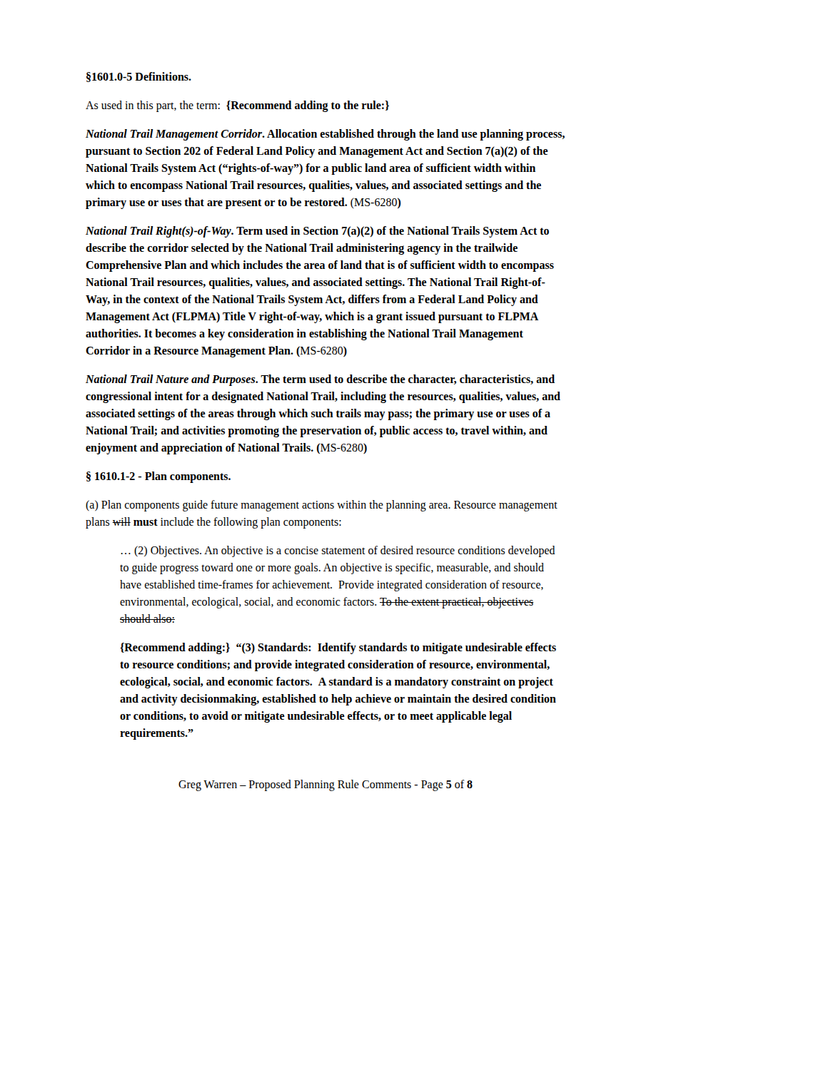§1601.0-5 Definitions.
As used in this part, the term: {Recommend adding to the rule:}
National Trail Management Corridor. Allocation established through the land use planning process, pursuant to Section 202 of Federal Land Policy and Management Act and Section 7(a)(2) of the National Trails System Act (“rights-of-way”) for a public land area of sufficient width within which to encompass National Trail resources, qualities, values, and associated settings and the primary use or uses that are present or to be restored. (MS-6280)
National Trail Right(s)-of-Way. Term used in Section 7(a)(2) of the National Trails System Act to describe the corridor selected by the National Trail administering agency in the trailwide Comprehensive Plan and which includes the area of land that is of sufficient width to encompass National Trail resources, qualities, values, and associated settings. The National Trail Right-of-Way, in the context of the National Trails System Act, differs from a Federal Land Policy and Management Act (FLPMA) Title V right-of-way, which is a grant issued pursuant to FLPMA authorities. It becomes a key consideration in establishing the National Trail Management Corridor in a Resource Management Plan. (MS-6280)
National Trail Nature and Purposes. The term used to describe the character, characteristics, and congressional intent for a designated National Trail, including the resources, qualities, values, and associated settings of the areas through which such trails may pass; the primary use or uses of a National Trail; and activities promoting the preservation of, public access to, travel within, and enjoyment and appreciation of National Trails. (MS-6280)
§ 1610.1-2 - Plan components.
(a) Plan components guide future management actions within the planning area. Resource management plans will must include the following plan components:
… (2) Objectives. An objective is a concise statement of desired resource conditions developed to guide progress toward one or more goals. An objective is specific, measurable, and should have established time-frames for achievement. Provide integrated consideration of resource, environmental, ecological, social, and economic factors. To the extent practical, objectives should also:
{Recommend adding:} “(3) Standards: Identify standards to mitigate undesirable effects to resource conditions; and provide integrated consideration of resource, environmental, ecological, social, and economic factors. A standard is a mandatory constraint on project and activity decisionmaking, established to help achieve or maintain the desired condition or conditions, to avoid or mitigate undesirable effects, or to meet applicable legal requirements.”
Greg Warren – Proposed Planning Rule Comments - Page 5 of 8